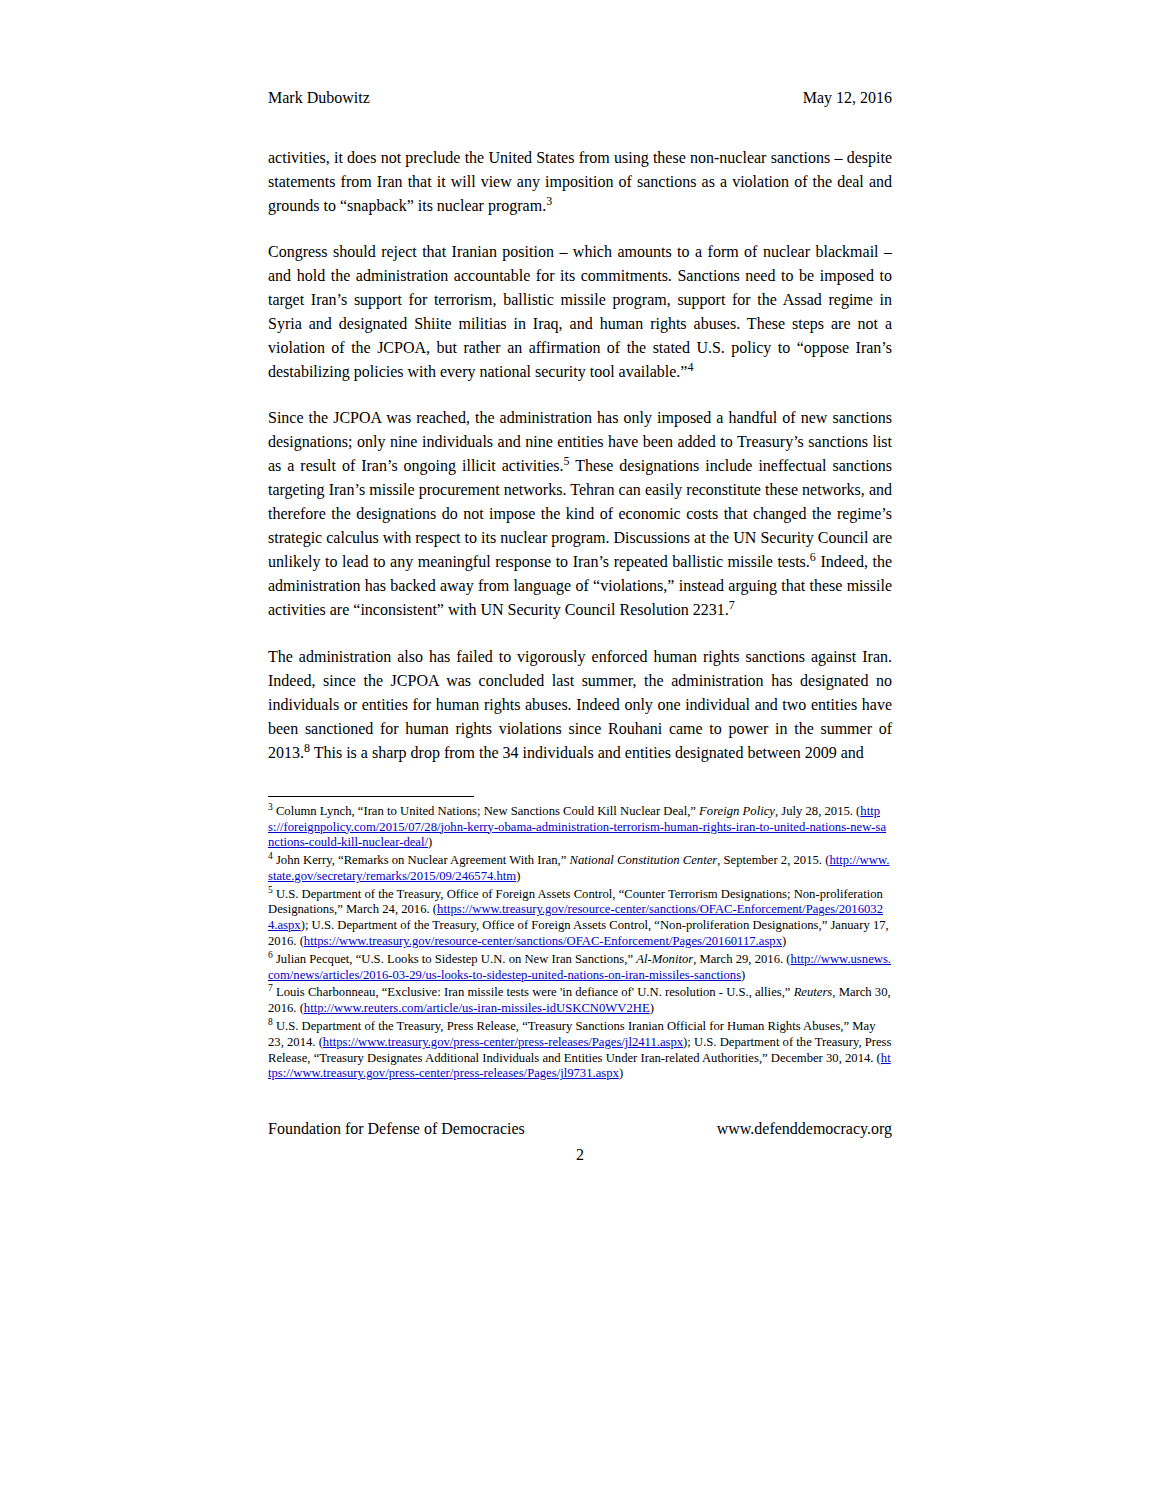Mark Dubowitz
May 12, 2016
activities, it does not preclude the United States from using these non-nuclear sanctions – despite statements from Iran that it will view any imposition of sanctions as a violation of the deal and grounds to “snapback” its nuclear program.3
Congress should reject that Iranian position – which amounts to a form of nuclear blackmail – and hold the administration accountable for its commitments. Sanctions need to be imposed to target Iran’s support for terrorism, ballistic missile program, support for the Assad regime in Syria and designated Shiite militias in Iraq, and human rights abuses. These steps are not a violation of the JCPOA, but rather an affirmation of the stated U.S. policy to “oppose Iran’s destabilizing policies with every national security tool available.”4
Since the JCPOA was reached, the administration has only imposed a handful of new sanctions designations; only nine individuals and nine entities have been added to Treasury’s sanctions list as a result of Iran’s ongoing illicit activities.5 These designations include ineffectual sanctions targeting Iran’s missile procurement networks. Tehran can easily reconstitute these networks, and therefore the designations do not impose the kind of economic costs that changed the regime’s strategic calculus with respect to its nuclear program. Discussions at the UN Security Council are unlikely to lead to any meaningful response to Iran’s repeated ballistic missile tests.6 Indeed, the administration has backed away from language of “violations,” instead arguing that these missile activities are “inconsistent” with UN Security Council Resolution 2231.7
The administration also has failed to vigorously enforced human rights sanctions against Iran. Indeed, since the JCPOA was concluded last summer, the administration has designated no individuals or entities for human rights abuses. Indeed only one individual and two entities have been sanctioned for human rights violations since Rouhani came to power in the summer of 2013.8 This is a sharp drop from the 34 individuals and entities designated between 2009 and
3 Column Lynch, “Iran to United Nations; New Sanctions Could Kill Nuclear Deal,” Foreign Policy, July 28, 2015. (https://foreignpolicy.com/2015/07/28/john-kerry-obama-administration-terrorism-human-rights-iran-to-united-nations-new-sanctions-could-kill-nuclear-deal/)
4 John Kerry, “Remarks on Nuclear Agreement With Iran,” National Constitution Center, September 2, 2015. (http://www.state.gov/secretary/remarks/2015/09/246574.htm)
5 U.S. Department of the Treasury, Office of Foreign Assets Control, “Counter Terrorism Designations; Non-proliferation Designations,” March 24, 2016. (https://www.treasury.gov/resource-center/sanctions/OFAC-Enforcement/Pages/20160324.aspx); U.S. Department of the Treasury, Office of Foreign Assets Control, “Non-proliferation Designations,” January 17, 2016. (https://www.treasury.gov/resource-center/sanctions/OFAC-Enforcement/Pages/20160117.aspx)
6 Julian Pecquet, “U.S. Looks to Sidestep U.N. on New Iran Sanctions,” Al-Monitor, March 29, 2016. (http://www.usnews.com/news/articles/2016-03-29/us-looks-to-sidestep-united-nations-on-iran-missiles-sanctions)
7 Louis Charbonneau, “Exclusive: Iran missile tests were 'in defiance of' U.N. resolution - U.S., allies,” Reuters, March 30, 2016. (http://www.reuters.com/article/us-iran-missiles-idUSKCN0WV2HE)
8 U.S. Department of the Treasury, Press Release, “Treasury Sanctions Iranian Official for Human Rights Abuses,” May 23, 2014. (https://www.treasury.gov/press-center/press-releases/Pages/jl2411.aspx); U.S. Department of the Treasury, Press Release, “Treasury Designates Additional Individuals and Entities Under Iran-related Authorities,” December 30, 2014. (https://www.treasury.gov/press-center/press-releases/Pages/jl9731.aspx)
Foundation for Defense of Democracies
www.defenddemocracy.org
2